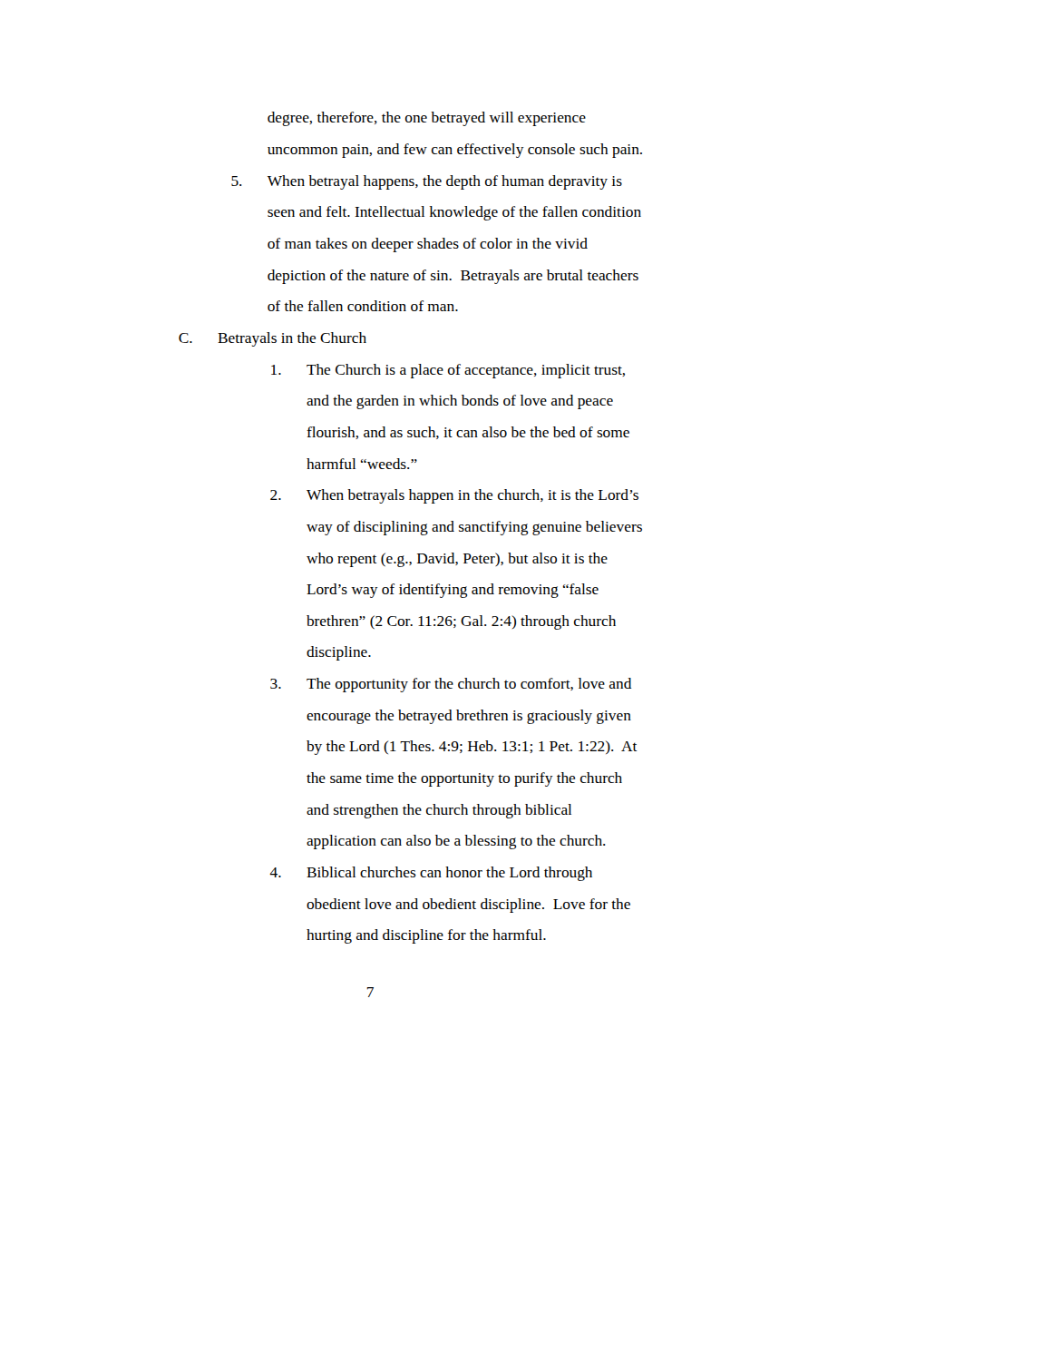degree, therefore, the one betrayed will experience uncommon pain, and few can effectively console such pain.
5. When betrayal happens, the depth of human depravity is seen and felt. Intellectual knowledge of the fallen condition of man takes on deeper shades of color in the vivid depiction of the nature of sin. Betrayals are brutal teachers of the fallen condition of man.
C. Betrayals in the Church
1. The Church is a place of acceptance, implicit trust, and the garden in which bonds of love and peace flourish, and as such, it can also be the bed of some harmful “weeds.”
2. When betrayals happen in the church, it is the Lord’s way of disciplining and sanctifying genuine believers who repent (e.g., David, Peter), but also it is the Lord’s way of identifying and removing “false brethren” (2 Cor. 11:26; Gal. 2:4) through church discipline.
3. The opportunity for the church to comfort, love and encourage the betrayed brethren is graciously given by the Lord (1 Thes. 4:9; Heb. 13:1; 1 Pet. 1:22). At the same time the opportunity to purify the church and strengthen the church through biblical application can also be a blessing to the church.
4. Biblical churches can honor the Lord through obedient love and obedient discipline. Love for the hurting and discipline for the harmful.
7